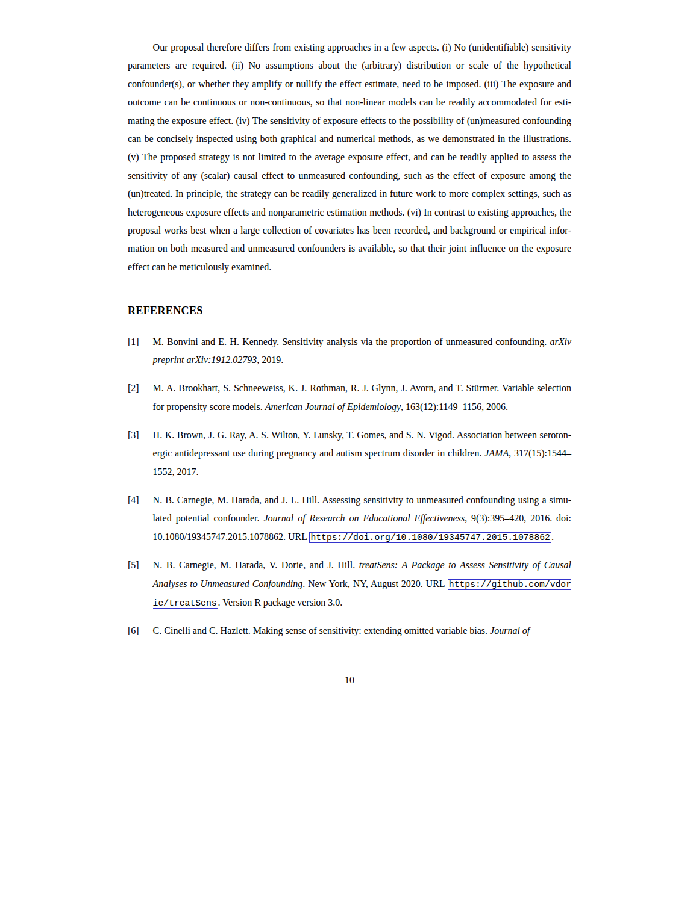Our proposal therefore differs from existing approaches in a few aspects. (i) No (unidentifiable) sensitivity parameters are required. (ii) No assumptions about the (arbitrary) distribution or scale of the hypothetical confounder(s), or whether they amplify or nullify the effect estimate, need to be imposed. (iii) The exposure and outcome can be continuous or non-continuous, so that non-linear models can be readily accommodated for estimating the exposure effect. (iv) The sensitivity of exposure effects to the possibility of (un)measured confounding can be concisely inspected using both graphical and numerical methods, as we demonstrated in the illustrations. (v) The proposed strategy is not limited to the average exposure effect, and can be readily applied to assess the sensitivity of any (scalar) causal effect to unmeasured confounding, such as the effect of exposure among the (un)treated. In principle, the strategy can be readily generalized in future work to more complex settings, such as heterogeneous exposure effects and nonparametric estimation methods. (vi) In contrast to existing approaches, the proposal works best when a large collection of covariates has been recorded, and background or empirical information on both measured and unmeasured confounders is available, so that their joint influence on the exposure effect can be meticulously examined.
REFERENCES
[1] M. Bonvini and E. H. Kennedy. Sensitivity analysis via the proportion of unmeasured confounding. arXiv preprint arXiv:1912.02793, 2019.
[2] M. A. Brookhart, S. Schneeweiss, K. J. Rothman, R. J. Glynn, J. Avorn, and T. Stürmer. Variable selection for propensity score models. American Journal of Epidemiology, 163(12):1149–1156, 2006.
[3] H. K. Brown, J. G. Ray, A. S. Wilton, Y. Lunsky, T. Gomes, and S. N. Vigod. Association between serotonergic antidepressant use during pregnancy and autism spectrum disorder in children. JAMA, 317(15):1544–1552, 2017.
[4] N. B. Carnegie, M. Harada, and J. L. Hill. Assessing sensitivity to unmeasured confounding using a simulated potential confounder. Journal of Research on Educational Effectiveness, 9(3):395–420, 2016. doi: 10.1080/19345747.2015.1078862. URL https://doi.org/10.1080/19345747.2015.1078862.
[5] N. B. Carnegie, M. Harada, V. Dorie, and J. Hill. treatSens: A Package to Assess Sensitivity of Causal Analyses to Unmeasured Confounding. New York, NY, August 2020. URL https://github.com/vdorie/treatSens. Version R package version 3.0.
[6] C. Cinelli and C. Hazlett. Making sense of sensitivity: extending omitted variable bias. Journal of
10